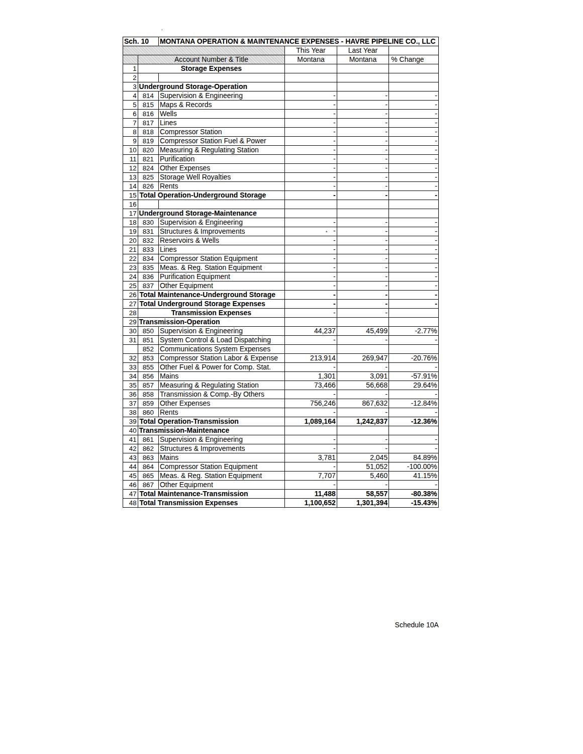.
| Sch. 10 | MONTANA OPERATION & MAINTENANCE EXPENSES - HAVRE PIPELINE CO., LLC |
| | This Year | Last Year | |
| | Account Number & Title | Montana | Montana | % Change |
| 1 | Storage Expenses | | | |
| 2 | | | | | |
| 3 | Underground Storage-Operation | | | |
| 4 | 814 | Supervision & Engineering | - | - | - |
| 5 | 815 | Maps & Records | - | - | - |
| 6 | 816 | Wells | - | - | - |
| 7 | 817 | Lines | - | - | - |
| 8 | 818 | Compressor Station | - | - | - |
| 9 | 819 | Compressor Station Fuel & Power | - | - | - |
| 10 | 820 | Measuring & Regulating Station | - | - | - |
| 11 | 821 | Purification | - | - | - |
| 12 | 824 | Other Expenses | - | - | - |
| 13 | 825 | Storage Well Royalties | - | - | - |
| 14 | 826 | Rents | - | - | - |
| 15 | Total Operation-Underground Storage | - | - | - |
| 16 | | | | | |
| 17 | Underground Storage-Maintenance | | | |
| 18 | 830 | Supervision & Engineering | - | - | - |
| 19 | 831 | Structures & Improvements | • - | - | - |
| 20 | 832 | Reservoirs & Wells | - | - | - |
| 21 | 833 | Lines | - | - | - |
| 22 | 834 | Compressor Station Equipment | - | - | - |
| 23 | 835 | Meas. & Reg. Station Equipment | - | - | - |
| 24 | 836 | Purification Equipment | - | - | - |
| 25 | 837 | Other Equipment | - | - | - |
| 26 | Total Maintenance-Underground Storage | - | - | - |
| 27 | Total Underground Storage Expenses | - | - | - |
| 28 | Transmission Expenses | - | - | |
| 29 | Transmission-Operation | | | |
| 30 | 850 | Supervision & Engineering | 44,237 | 45,499 | -2.77% |
| 31 | 851 | System Control & Load Dispatching | - | - | - |
| | 852 | Communications System Expenses | | | |
| 32 | 853 | Compressor Station Labor & Expense | 213,914 | 269,947 | -20.76% |
| 33 | 855 | Other Fuel & Power for Comp. Stat. | - | - | - |
| 34 | 856 | Mains | 1,301 | 3,091 | -57.91% |
| 35 | 857 | Measuring & Regulating Station | 73,466 | 56,668 | 29.64% |
| 36 | 858 | Transmission & Comp.-By Others | - | - | - |
| 37 | 859 | Other Expenses | 756,246 | 867,632 | -12.84% |
| 38 | 860 | Rents | - | - | - |
| 39 | Total Operation-Transmission | 1,089,164 | 1,242,837 | -12.36% |
| 40 | Transmission-Maintenance | | | |
| 41 | 861 | Supervision & Engineering | - | - | - |
| 42 | 862 | Structures & Improvements | - | - | - |
| 43 | 863 | Mains | 3,781 | 2,045 | 84.89% |
| 44 | 864 | Compressor Station Equipment | - | 51,052 | -100.00% |
| 45 | 865 | Meas. & Reg. Station Equipment | 7,707 | 5,460 | 41.15% |
| 46 | 867 | Other Equipment | - | - | - |
| 47 | Total Maintenance-Transmission | 11,488 | 58,557 | -80.38% |
| 48 | Total Transmission Expenses | 1,100,652 | 1,301,394 | -15.43% |
Schedule 10A